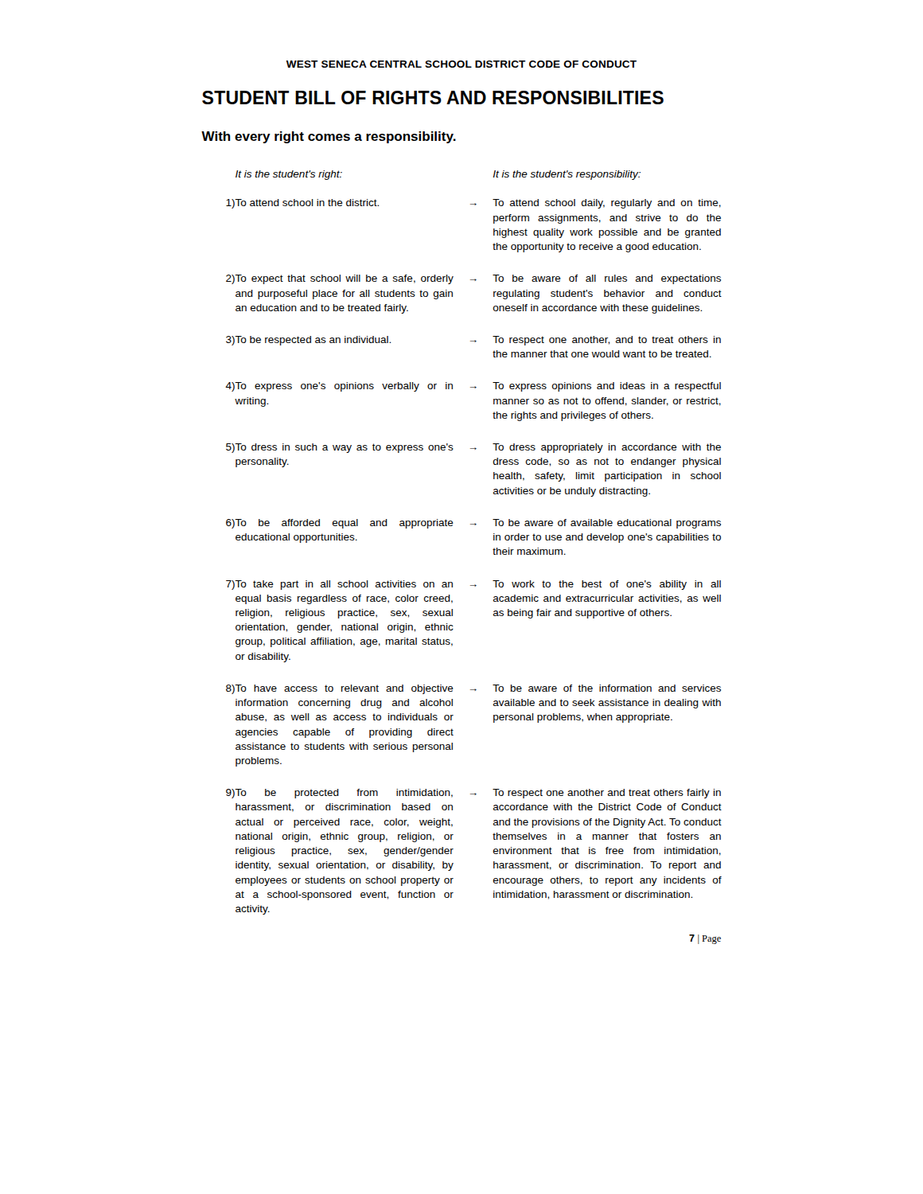WEST SENECA CENTRAL SCHOOL DISTRICT CODE OF CONDUCT
STUDENT BILL OF RIGHTS AND RESPONSIBILITIES
With every right comes a responsibility.
| | It is the student's right: | | It is the student's responsibility: |
| --- | --- | --- | --- |
| 1) | To attend school in the district. | → | To attend school daily, regularly and on time, perform assignments, and strive to do the highest quality work possible and be granted the opportunity to receive a good education. |
| 2) | To expect that school will be a safe, orderly and purposeful place for all students to gain an education and to be treated fairly. | → | To be aware of all rules and expectations regulating student's behavior and conduct oneself in accordance with these guidelines. |
| 3) | To be respected as an individual. | → | To respect one another, and to treat others in the manner that one would want to be treated. |
| 4) | To express one's opinions verbally or in writing. | → | To express opinions and ideas in a respectful manner so as not to offend, slander, or restrict, the rights and privileges of others. |
| 5) | To dress in such a way as to express one's personality. | → | To dress appropriately in accordance with the dress code, so as not to endanger physical health, safety, limit participation in school activities or be unduly distracting. |
| 6) | To be afforded equal and appropriate educational opportunities. | → | To be aware of available educational programs in order to use and develop one's capabilities to their maximum. |
| 7) | To take part in all school activities on an equal basis regardless of race, color creed, religion, religious practice, sex, sexual orientation, gender, national origin, ethnic group, political affiliation, age, marital status, or disability. | → | To work to the best of one's ability in all academic and extracurricular activities, as well as being fair and supportive of others. |
| 8) | To have access to relevant and objective information concerning drug and alcohol abuse, as well as access to individuals or agencies capable of providing direct assistance to students with serious personal problems. | → | To be aware of the information and services available and to seek assistance in dealing with personal problems, when appropriate. |
| 9) | To be protected from intimidation, harassment, or discrimination based on actual or perceived race, color, weight, national origin, ethnic group, religion, or religious practice, sex, gender/gender identity, sexual orientation, or disability, by employees or students on school property or at a school-sponsored event, function or activity. | → | To respect one another and treat others fairly in accordance with the District Code of Conduct and the provisions of the Dignity Act. To conduct themselves in a manner that fosters an environment that is free from intimidation, harassment, or discrimination. To report and encourage others, to report any incidents of intimidation, harassment or discrimination. |
7 | Page